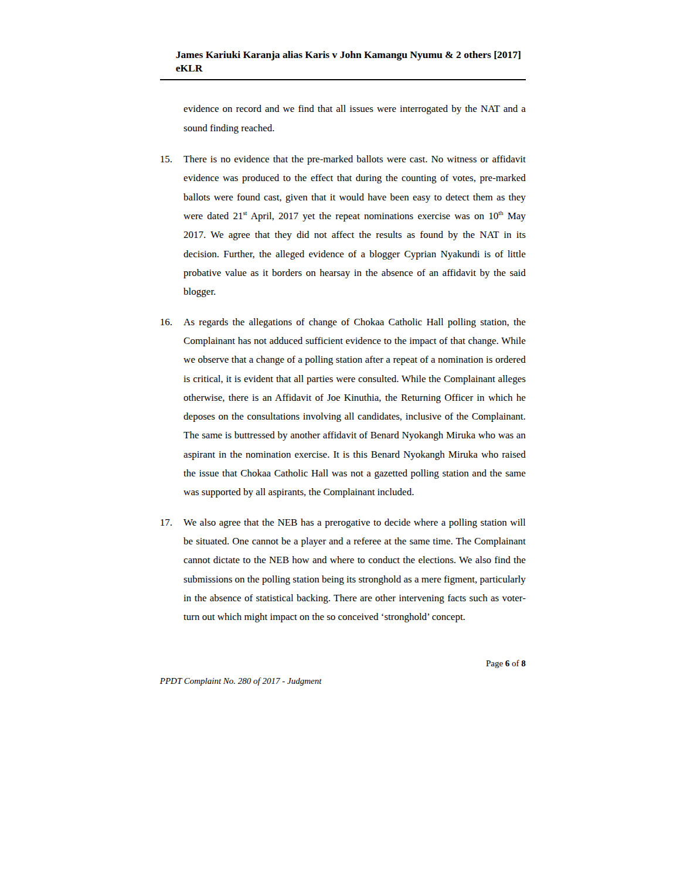James Kariuki Karanja alias Karis v John Kamangu Nyumu & 2 others [2017] eKLR
evidence on record and we find that all issues were interrogated by the NAT and a sound finding reached.
There is no evidence that the pre-marked ballots were cast. No witness or affidavit evidence was produced to the effect that during the counting of votes, pre-marked ballots were found cast, given that it would have been easy to detect them as they were dated 21st April, 2017 yet the repeat nominations exercise was on 10th May 2017. We agree that they did not affect the results as found by the NAT in its decision. Further, the alleged evidence of a blogger Cyprian Nyakundi is of little probative value as it borders on hearsay in the absence of an affidavit by the said blogger.
As regards the allegations of change of Chokaa Catholic Hall polling station, the Complainant has not adduced sufficient evidence to the impact of that change. While we observe that a change of a polling station after a repeat of a nomination is ordered is critical, it is evident that all parties were consulted. While the Complainant alleges otherwise, there is an Affidavit of Joe Kinuthia, the Returning Officer in which he deposes on the consultations involving all candidates, inclusive of the Complainant. The same is buttressed by another affidavit of Benard Nyokangh Miruka who was an aspirant in the nomination exercise. It is this Benard Nyokangh Miruka who raised the issue that Chokaa Catholic Hall was not a gazetted polling station and the same was supported by all aspirants, the Complainant included.
We also agree that the NEB has a prerogative to decide where a polling station will be situated. One cannot be a player and a referee at the same time. The Complainant cannot dictate to the NEB how and where to conduct the elections. We also find the submissions on the polling station being its stronghold as a mere figment, particularly in the absence of statistical backing. There are other intervening facts such as voter-turn out which might impact on the so conceived ‘stronghold’ concept.
Page 6 of 8
PPDT Complaint No. 280 of 2017 - Judgment